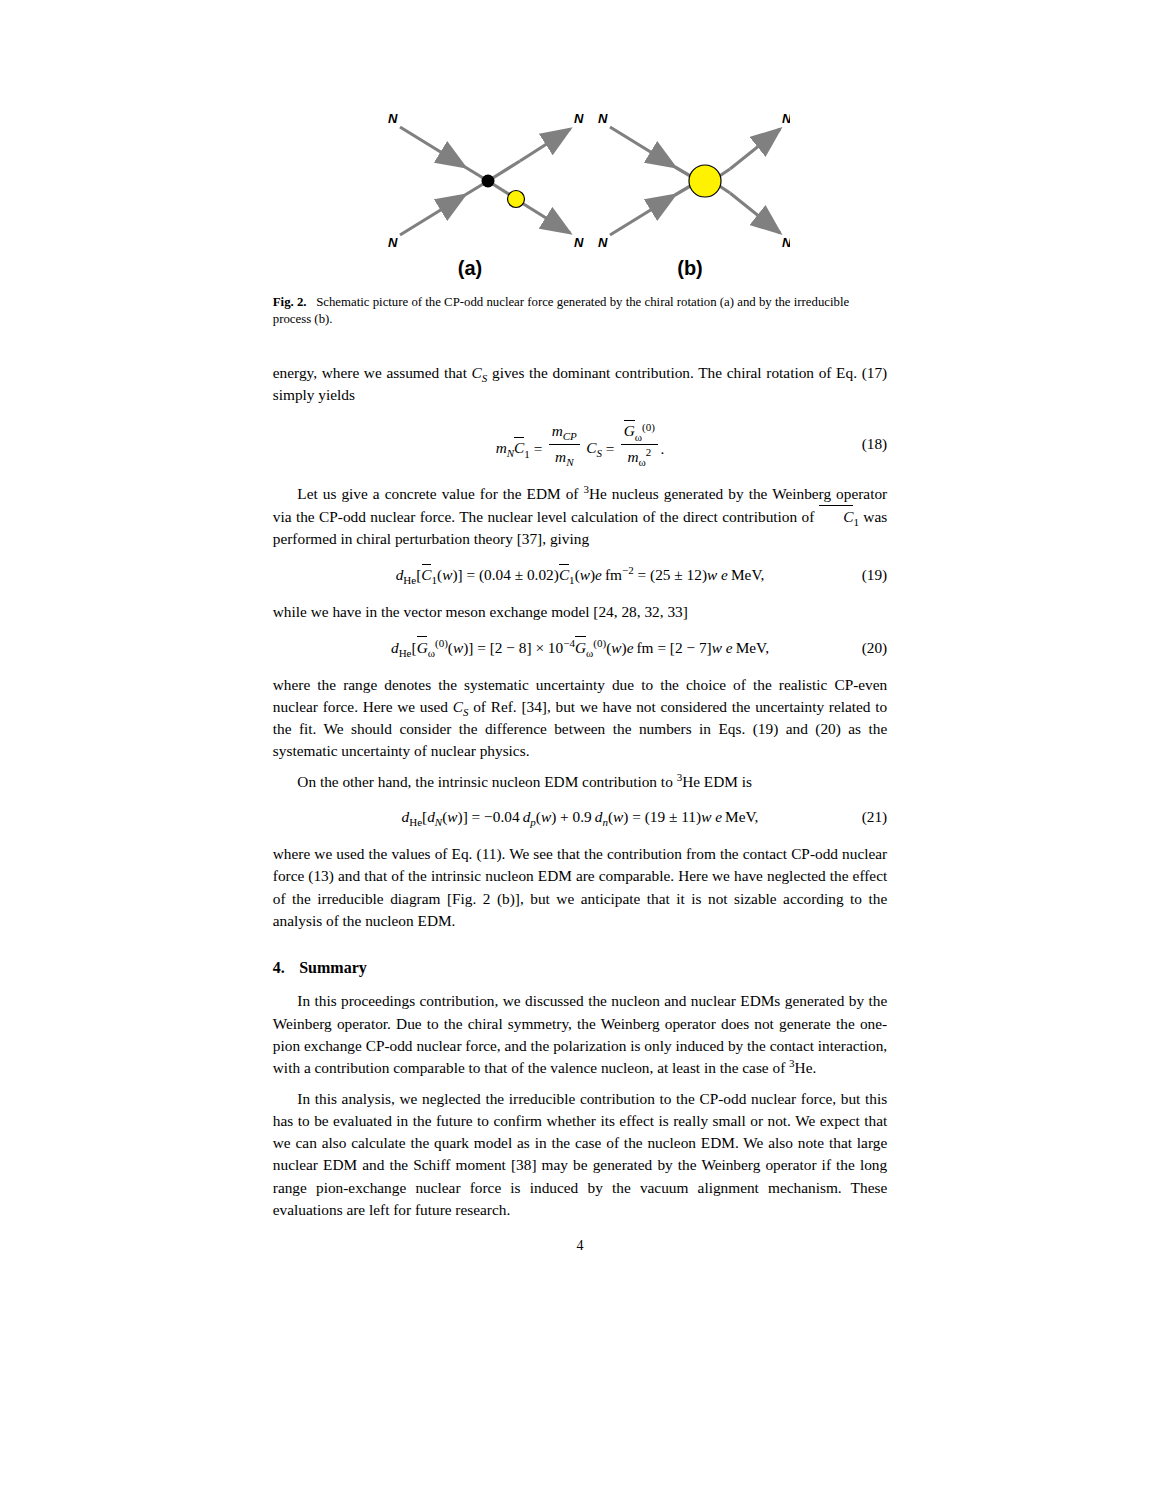N N N N N N N N (a) (b)
Fig. 2. Schematic picture of the CP-odd nuclear force generated by the chiral rotation (a) and by the irreducible process (b).
energy, where we assumed that CS gives the dominant contribution. The chiral rotation of Eq. (17) simply yields
mN C1 = mCP mN CS = Gω(0) mω2. (18)
Let us give a concrete value for the EDM of 3He nucleus generated by the Weinberg operator via the CP-odd nuclear force. The nuclear level calculation of the direct contribution of C1 was performed in chiral perturbation theory [37], giving
dHe[C1(w)] = (0.04 ± 0.02)C1(w)e fm−2 = (25 ± 12)w e MeV, (19)
while we have in the vector meson exchange model [24, 28, 32, 33]
dHe[Gω(0)(w)] = [2 − 8] × 10−4Gω(0)(w)e fm = [2 − 7]w e MeV, (20)
where the range denotes the systematic uncertainty due to the choice of the realistic CP-even nuclear force. Here we used CS of Ref. [34], but we have not considered the uncertainty related to the fit. We should consider the difference between the numbers in Eqs. (19) and (20) as the systematic uncertainty of nuclear physics.
On the other hand, the intrinsic nucleon EDM contribution to 3He EDM is
dHe[dN(w)] = −0.04 dp(w) + 0.9 dn(w) = (19 ± 11)w e MeV, (21)
where we used the values of Eq. (11). We see that the contribution from the contact CP-odd nuclear force (13) and that of the intrinsic nucleon EDM are comparable. Here we have neglected the effect of the irreducible diagram [Fig. 2 (b)], but we anticipate that it is not sizable according to the analysis of the nucleon EDM.
4. Summary
In this proceedings contribution, we discussed the nucleon and nuclear EDMs generated by the Weinberg operator. Due to the chiral symmetry, the Weinberg operator does not generate the one-pion exchange CP-odd nuclear force, and the polarization is only induced by the contact interaction, with a contribution comparable to that of the valence nucleon, at least in the case of 3He.
In this analysis, we neglected the irreducible contribution to the CP-odd nuclear force, but this has to be evaluated in the future to confirm whether its effect is really small or not. We expect that we can also calculate the quark model as in the case of the nucleon EDM. We also note that large nuclear EDM and the Schiff moment [38] may be generated by the Weinberg operator if the long range pion-exchange nuclear force is induced by the vacuum alignment mechanism. These evaluations are left for future research.
4